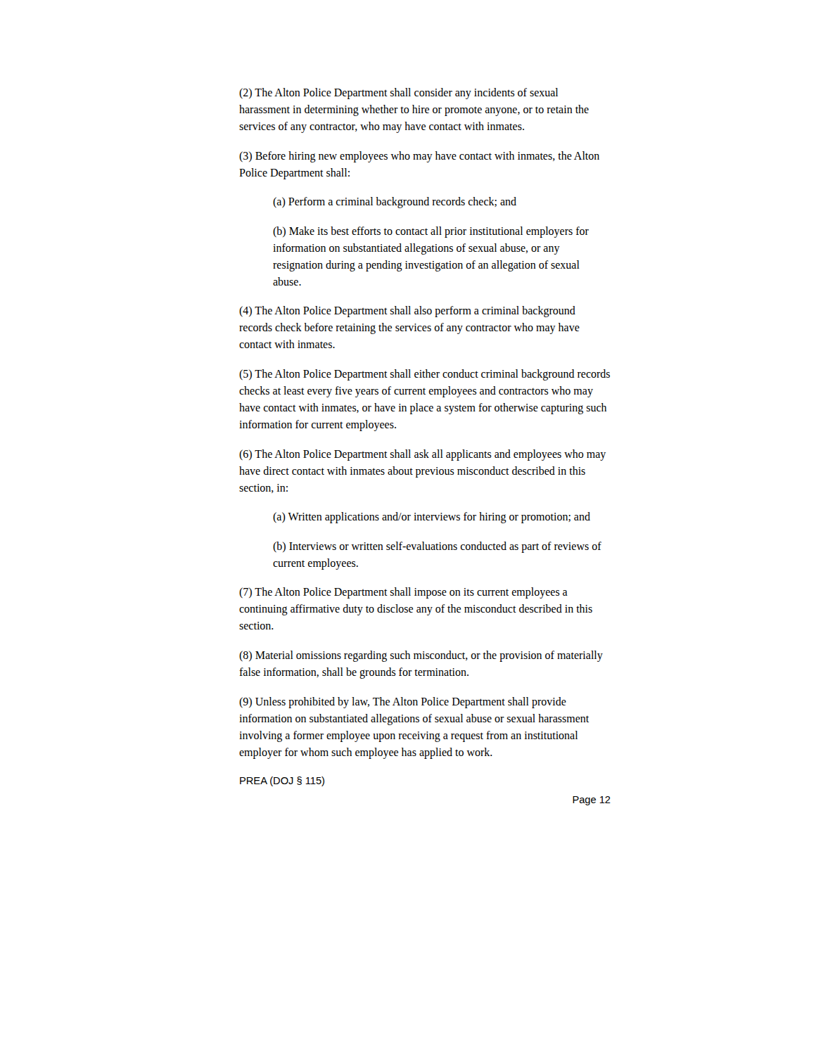(2) The Alton Police Department shall consider any incidents of sexual harassment in determining whether to hire or promote anyone, or to retain the services of any contractor, who may have contact with inmates.
(3) Before hiring new employees who may have contact with inmates, the Alton Police Department shall:
(a) Perform a criminal background records check; and
(b) Make its best efforts to contact all prior institutional employers for information on substantiated allegations of sexual abuse, or any resignation during a pending investigation of an allegation of sexual abuse.
(4) The Alton Police Department shall also perform a criminal background records check before retaining the services of any contractor who may have contact with inmates.
(5) The Alton Police Department shall either conduct criminal background records checks at least every five years of current employees and contractors who may have contact with inmates, or have in place a system for otherwise capturing such information for current employees.
(6) The Alton Police Department shall ask all applicants and employees who may have direct contact with inmates about previous misconduct described in this section, in:
(a) Written applications and/or interviews for hiring or promotion; and
(b) Interviews or written self-evaluations conducted as part of reviews of current employees.
(7) The Alton Police Department shall impose on its current employees a continuing affirmative duty to disclose any of the misconduct described in this section.
(8) Material omissions regarding such misconduct, or the provision of materially false information, shall be grounds for termination.
(9) Unless prohibited by law, The Alton Police Department shall provide information on substantiated allegations of sexual abuse or sexual harassment involving a former employee upon receiving a request from an institutional employer for whom such employee has applied to work.
PREA (DOJ § 115)
Page 12